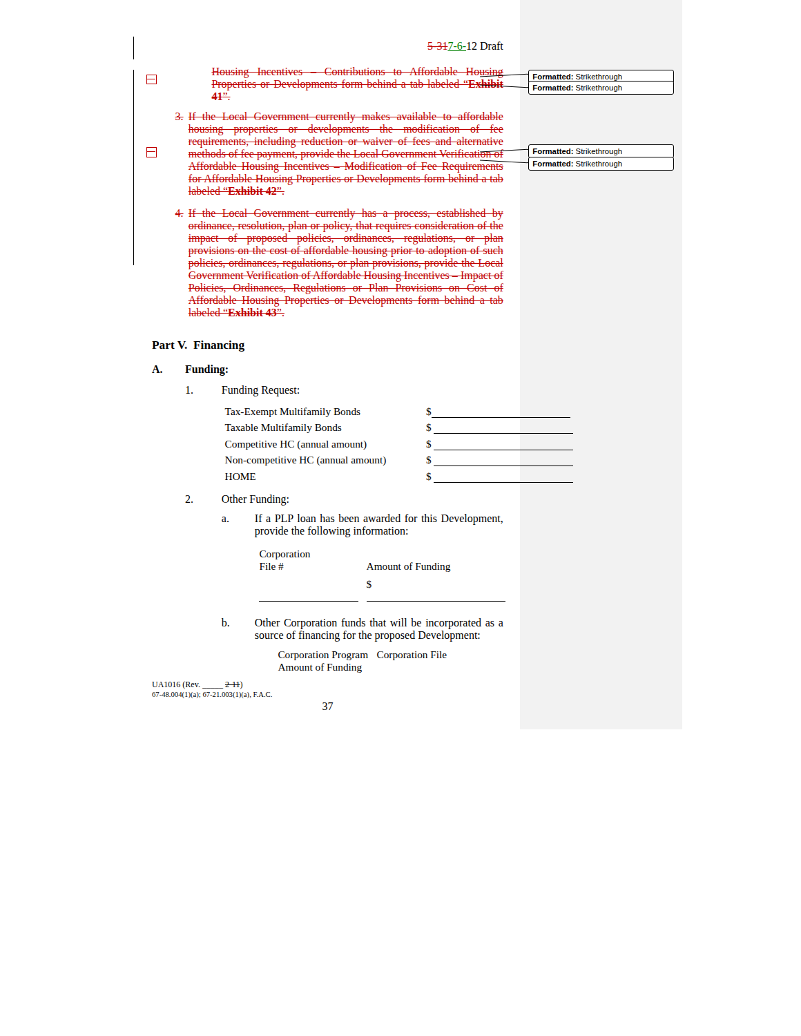Formatted: Strikethrough
Formatted: Strikethrough
Formatted: Strikethrough
Formatted: Strikethrough
5-317-6-12 Draft
Housing Incentives – Contributions to Affordable Housing Properties or Developments form behind a tab labeled “Exhibit 41”.
3.
If the Local Government currently makes available to affordable housing properties or developments the modification of fee requirements, including reduction or waiver of fees and alternative methods of fee payment, provide the Local Government Verification of Affordable Housing Incentives – Modification of Fee Requirements for Affordable Housing Properties or Developments form behind a tab labeled “Exhibit 42”.
4.
If the Local Government currently has a process, established by ordinance, resolution, plan or policy, that requires consideration of the impact of proposed policies, ordinances, regulations, or plan provisions on the cost of affordable housing prior to adoption of such policies, ordinances, regulations, or plan provisions, provide the Local Government Verification of Affordable Housing Incentives – Impact of Policies, Ordinances, Regulations or Plan Provisions on Cost of Affordable Housing Properties or Developments form behind a tab labeled “Exhibit 43”.
Part V. Financing
A.
Funding:
1.
Funding Request:
| Tax-Exempt Multifamily Bonds | $ |
| Taxable Multifamily Bonds | $ |
| Competitive HC (annual amount) | $ |
| Non-competitive HC (annual amount) | $ |
| HOME | $ |
2.
Other Funding:
a.
If a PLP loan has been awarded for this Development, provide the following information:
| Corporation File # | Amount of Funding |
| | $ |
b.
Other Corporation funds that will be incorporated as a source of financing for the proposed Development:
Corporation Program Corporation File Amount of Funding
UA1016 (Rev. _____ 2-11)
67-48.004(1)(a); 67-21.003(1)(a), F.A.C.
37